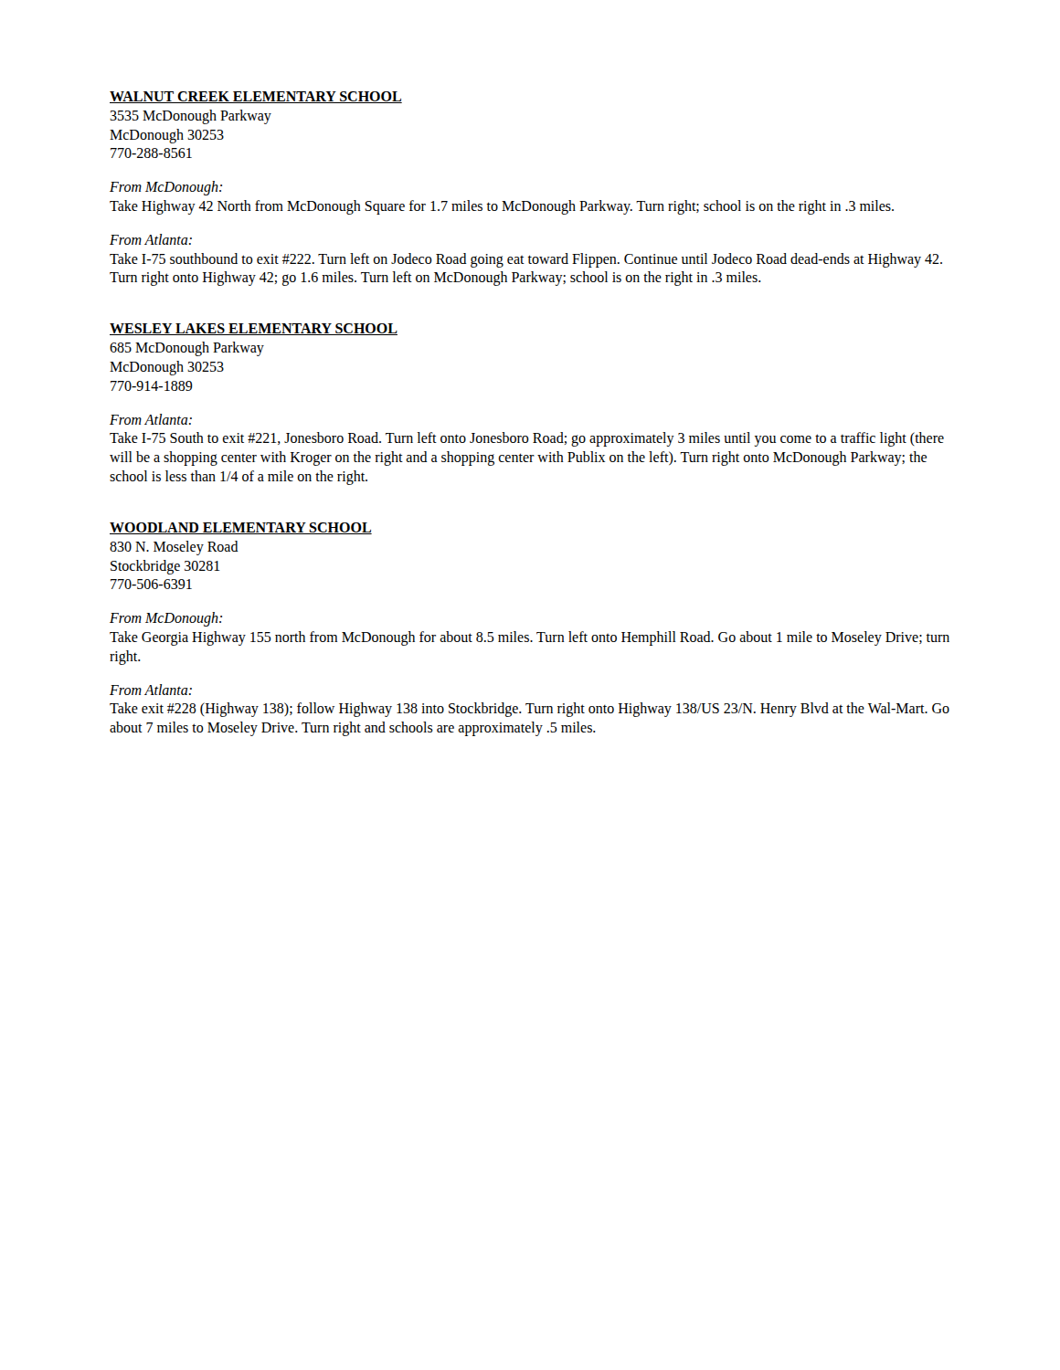Walnut Creek Elementary School
3535 McDonough Parkway
McDonough 30253
770-288-8561
From McDonough:
Take Highway 42 North from McDonough Square for 1.7 miles to McDonough Parkway. Turn right; school is on the right in .3 miles.
From Atlanta:
Take I-75 southbound to exit #222. Turn left on Jodeco Road going eat toward Flippen. Continue until Jodeco Road dead-ends at Highway 42. Turn right onto Highway 42; go 1.6 miles. Turn left on McDonough Parkway; school is on the right in .3 miles.
Wesley Lakes Elementary School
685 McDonough Parkway
McDonough 30253
770-914-1889
From Atlanta:
Take I-75 South to exit #221, Jonesboro Road. Turn left onto Jonesboro Road; go approximately 3 miles until you come to a traffic light (there will be a shopping center with Kroger on the right and a shopping center with Publix on the left). Turn right onto McDonough Parkway; the school is less than 1/4 of a mile on the right.
Woodland Elementary School
830 N. Moseley Road
Stockbridge 30281
770-506-6391
From McDonough:
Take Georgia Highway 155 north from McDonough for about 8.5 miles. Turn left onto Hemphill Road. Go about 1 mile to Moseley Drive; turn right.
From Atlanta:
Take exit #228 (Highway 138); follow Highway 138 into Stockbridge. Turn right onto Highway 138/US 23/N. Henry Blvd at the Wal-Mart. Go about 7 miles to Moseley Drive. Turn right and schools are approximately .5 miles.